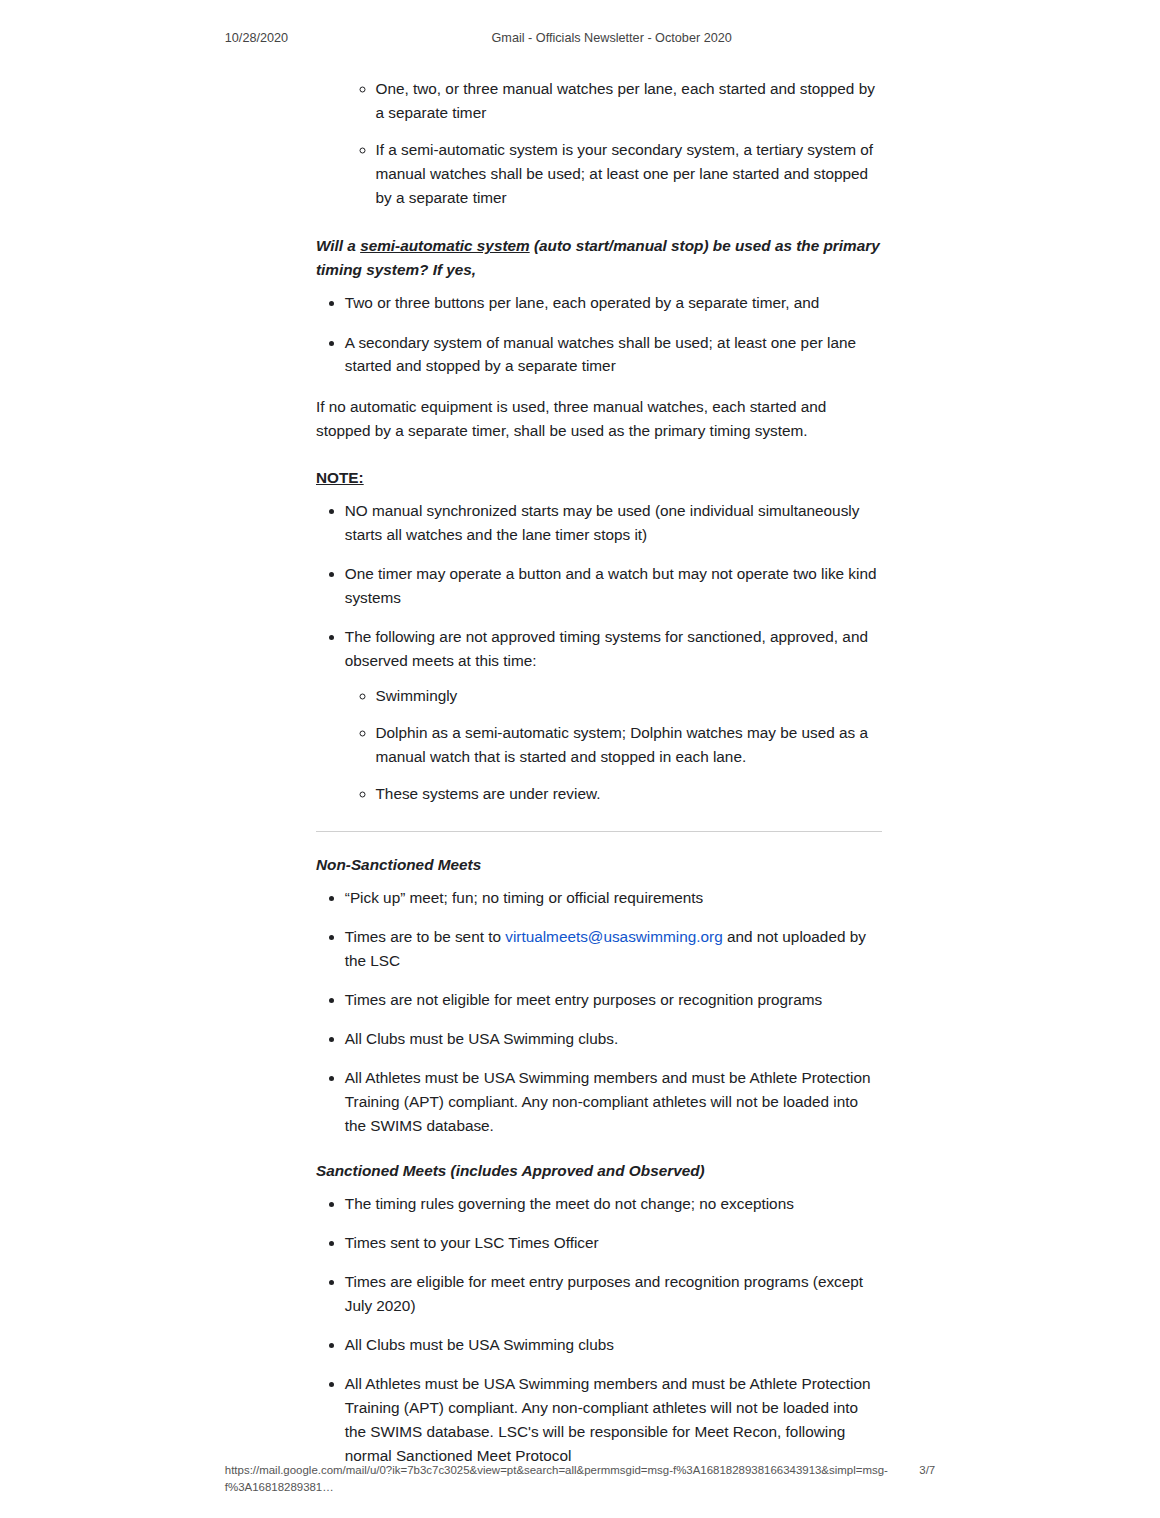10/28/2020
Gmail - Officials Newsletter - October 2020
One, two, or three manual watches per lane, each started and stopped by a separate timer
If a semi-automatic system is your secondary system, a tertiary system of manual watches shall be used; at least one per lane started and stopped by a separate timer
Will a semi-automatic system (auto start/manual stop) be used as the primary timing system? If yes,
Two or three buttons per lane, each operated by a separate timer, and
A secondary system of manual watches shall be used; at least one per lane started and stopped by a separate timer
If no automatic equipment is used, three manual watches, each started and stopped by a separate timer, shall be used as the primary timing system.
NOTE:
NO manual synchronized starts may be used (one individual simultaneously starts all watches and the lane timer stops it)
One timer may operate a button and a watch but may not operate two like kind systems
The following are not approved timing systems for sanctioned, approved, and observed meets at this time:
Swimmingly
Dolphin as a semi-automatic system; Dolphin watches may be used as a manual watch that is started and stopped in each lane.
These systems are under review.
Non-Sanctioned Meets
“Pick up” meet; fun; no timing or official requirements
Times are to be sent to virtualmeets@usaswimming.org and not uploaded by the LSC
Times are not eligible for meet entry purposes or recognition programs
All Clubs must be USA Swimming clubs.
All Athletes must be USA Swimming members and must be Athlete Protection Training (APT) compliant. Any non-compliant athletes will not be loaded into the SWIMS database.
Sanctioned Meets (includes Approved and Observed)
The timing rules governing the meet do not change; no exceptions
Times sent to your LSC Times Officer
Times are eligible for meet entry purposes and recognition programs (except July 2020)
All Clubs must be USA Swimming clubs
All Athletes must be USA Swimming members and must be Athlete Protection Training (APT) compliant. Any non-compliant athletes will not be loaded into the SWIMS database. LSC's will be responsible for Meet Recon, following normal Sanctioned Meet Protocol
https://mail.google.com/mail/u/0?ik=7b3c7c3025&view=pt&search=all&permmsgid=msg-f%3A1681828938166343913&simpl=msg-f%3A16818289381…
3/7